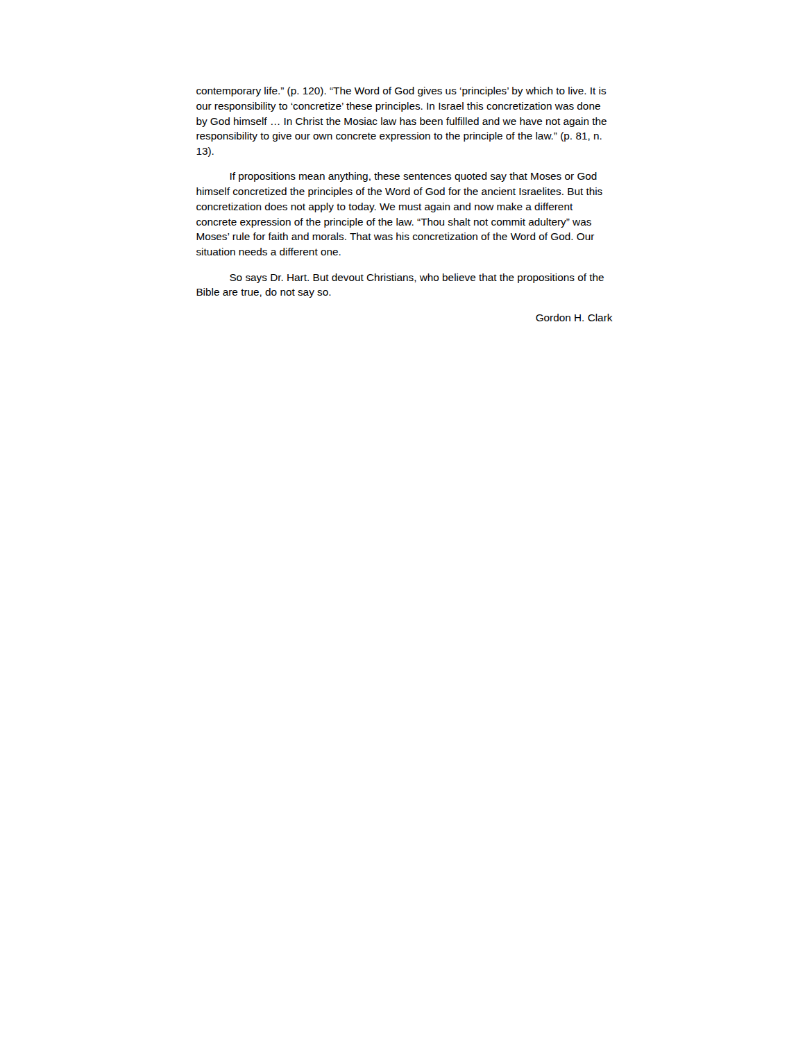contemporary life.” (p. 120). “The Word of God gives us ‘principles’ by which to live. It is our responsibility to ‘concretize’ these principles. In Israel this concretization was done by God himself … In Christ the Mosiac law has been fulfilled and we have not again the responsibility to give our own concrete expression to the principle of the law.” (p. 81, n. 13).
If propositions mean anything, these sentences quoted say that Moses or God himself concretized the principles of the Word of God for the ancient Israelites. But this concretization does not apply to today. We must again and now make a different concrete expression of the principle of the law. “Thou shalt not commit adultery” was Moses’ rule for faith and morals. That was his concretization of the Word of God. Our situation needs a different one.
So says Dr. Hart. But devout Christians, who believe that the propositions of the Bible are true, do not say so.
Gordon H. Clark